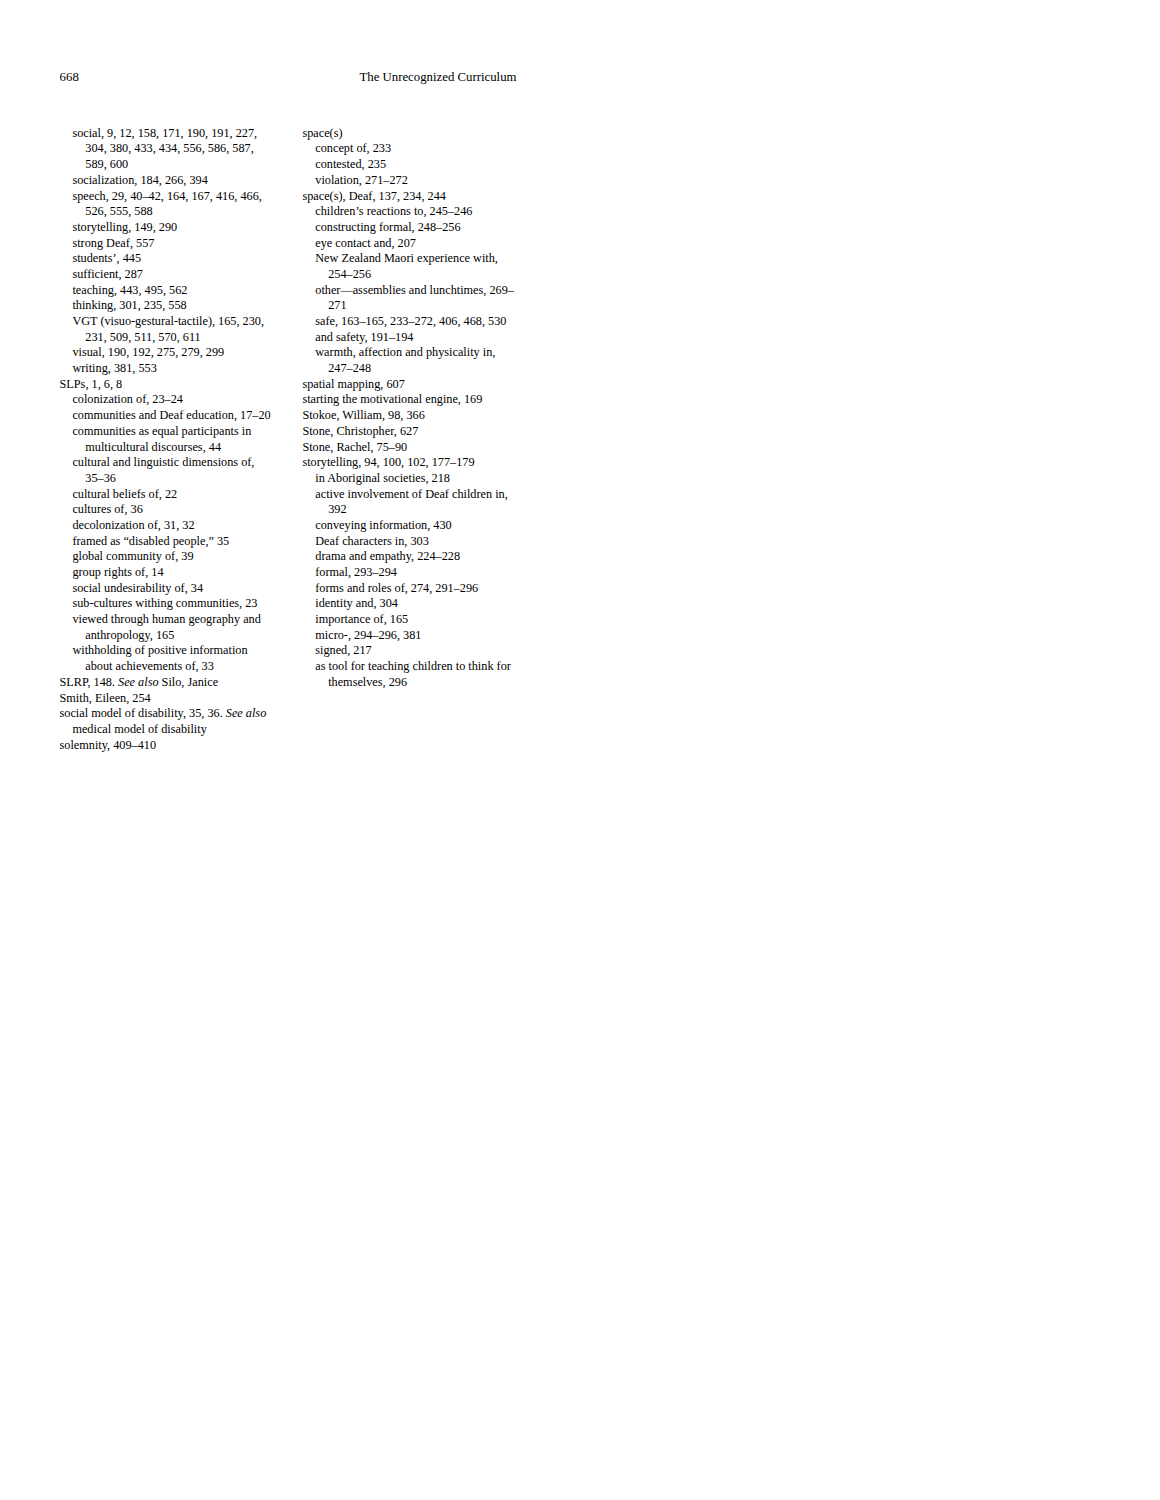668 The Unrecognized Curriculum
social, 9, 12, 158, 171, 190, 191, 227, 304, 380, 433, 434, 556, 586, 587, 589, 600
socialization, 184, 266, 394
speech, 29, 40–42, 164, 167, 416, 466, 526, 555, 588
storytelling, 149, 290
strong Deaf, 557
students’, 445
sufficient, 287
teaching, 443, 495, 562
thinking, 301, 235, 558
VGT (visuo-gestural-tactile), 165, 230, 231, 509, 511, 570, 611
visual, 190, 192, 275, 279, 299
writing, 381, 553
SLPs, 1, 6, 8
colonization of, 23–24
communities and Deaf education, 17–20
communities as equal participants in multicultural discourses, 44
cultural and linguistic dimensions of, 35–36
cultural beliefs of, 22
cultures of, 36
decolonization of, 31, 32
framed as “disabled people,” 35
global community of, 39
group rights of, 14
social undesirability of, 34
sub-cultures withing communities, 23
viewed through human geography and anthropology, 165
withholding of positive information about achievements of, 33
SLRP, 148. See also Silo, Janice
Smith, Eileen, 254
social model of disability, 35, 36. See also medical model of disability
solemnity, 409–410
space(s)
concept of, 233
contested, 235
violation, 271–272
space(s), Deaf, 137, 234, 244
children’s reactions to, 245–246
constructing formal, 248–256
eye contact and, 207
New Zealand Maori experience with, 254–256
other—assemblies and lunchtimes, 269–271
safe, 163–165, 233–272, 406, 468, 530
and safety, 191–194
warmth, affection and physicality in, 247–248
spatial mapping, 607
starting the motivational engine, 169
Stokoe, William, 98, 366
Stone, Christopher, 627
Stone, Rachel, 75–90
storytelling, 94, 100, 102, 177–179
in Aboriginal societies, 218
active involvement of Deaf children in, 392
conveying information, 430
Deaf characters in, 303
drama and empathy, 224–228
formal, 293–294
forms and roles of, 274, 291–296
identity and, 304
importance of, 165
micro-, 294–296, 381
signed, 217
as tool for teaching children to think for themselves, 296